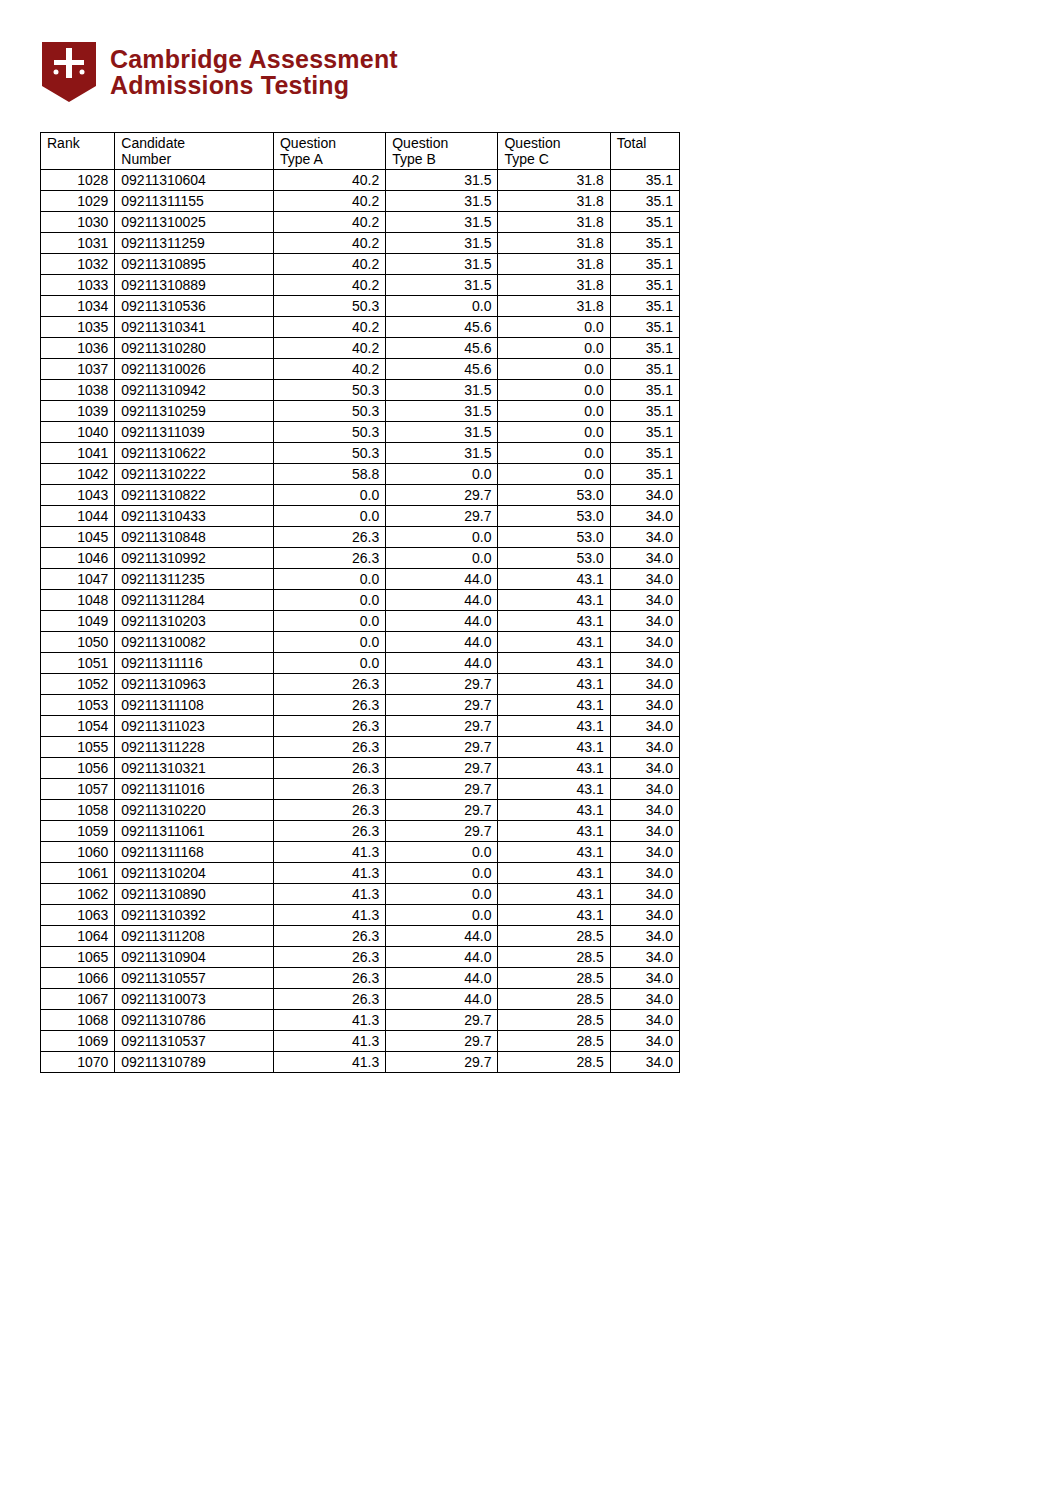Cambridge Assessment
Admissions Testing
| Rank | Candidate Number | Question Type A | Question Type B | Question Type C | Total |
| --- | --- | --- | --- | --- | --- |
| 1028 | 09211310604 | 40.2 | 31.5 | 31.8 | 35.1 |
| 1029 | 09211311155 | 40.2 | 31.5 | 31.8 | 35.1 |
| 1030 | 09211310025 | 40.2 | 31.5 | 31.8 | 35.1 |
| 1031 | 09211311259 | 40.2 | 31.5 | 31.8 | 35.1 |
| 1032 | 09211310895 | 40.2 | 31.5 | 31.8 | 35.1 |
| 1033 | 09211310889 | 40.2 | 31.5 | 31.8 | 35.1 |
| 1034 | 09211310536 | 50.3 | 0.0 | 31.8 | 35.1 |
| 1035 | 09211310341 | 40.2 | 45.6 | 0.0 | 35.1 |
| 1036 | 09211310280 | 40.2 | 45.6 | 0.0 | 35.1 |
| 1037 | 09211310026 | 40.2 | 45.6 | 0.0 | 35.1 |
| 1038 | 09211310942 | 50.3 | 31.5 | 0.0 | 35.1 |
| 1039 | 09211310259 | 50.3 | 31.5 | 0.0 | 35.1 |
| 1040 | 09211311039 | 50.3 | 31.5 | 0.0 | 35.1 |
| 1041 | 09211310622 | 50.3 | 31.5 | 0.0 | 35.1 |
| 1042 | 09211310222 | 58.8 | 0.0 | 0.0 | 35.1 |
| 1043 | 09211310822 | 0.0 | 29.7 | 53.0 | 34.0 |
| 1044 | 09211310433 | 0.0 | 29.7 | 53.0 | 34.0 |
| 1045 | 09211310848 | 26.3 | 0.0 | 53.0 | 34.0 |
| 1046 | 09211310992 | 26.3 | 0.0 | 53.0 | 34.0 |
| 1047 | 09211311235 | 0.0 | 44.0 | 43.1 | 34.0 |
| 1048 | 09211311284 | 0.0 | 44.0 | 43.1 | 34.0 |
| 1049 | 09211310203 | 0.0 | 44.0 | 43.1 | 34.0 |
| 1050 | 09211310082 | 0.0 | 44.0 | 43.1 | 34.0 |
| 1051 | 09211311116 | 0.0 | 44.0 | 43.1 | 34.0 |
| 1052 | 09211310963 | 26.3 | 29.7 | 43.1 | 34.0 |
| 1053 | 09211311108 | 26.3 | 29.7 | 43.1 | 34.0 |
| 1054 | 09211311023 | 26.3 | 29.7 | 43.1 | 34.0 |
| 1055 | 09211311228 | 26.3 | 29.7 | 43.1 | 34.0 |
| 1056 | 09211310321 | 26.3 | 29.7 | 43.1 | 34.0 |
| 1057 | 09211311016 | 26.3 | 29.7 | 43.1 | 34.0 |
| 1058 | 09211310220 | 26.3 | 29.7 | 43.1 | 34.0 |
| 1059 | 09211311061 | 26.3 | 29.7 | 43.1 | 34.0 |
| 1060 | 09211311168 | 41.3 | 0.0 | 43.1 | 34.0 |
| 1061 | 09211310204 | 41.3 | 0.0 | 43.1 | 34.0 |
| 1062 | 09211310890 | 41.3 | 0.0 | 43.1 | 34.0 |
| 1063 | 09211310392 | 41.3 | 0.0 | 43.1 | 34.0 |
| 1064 | 09211311208 | 26.3 | 44.0 | 28.5 | 34.0 |
| 1065 | 09211310904 | 26.3 | 44.0 | 28.5 | 34.0 |
| 1066 | 09211310557 | 26.3 | 44.0 | 28.5 | 34.0 |
| 1067 | 09211310073 | 26.3 | 44.0 | 28.5 | 34.0 |
| 1068 | 09211310786 | 41.3 | 29.7 | 28.5 | 34.0 |
| 1069 | 09211310537 | 41.3 | 29.7 | 28.5 | 34.0 |
| 1070 | 09211310789 | 41.3 | 29.7 | 28.5 | 34.0 |